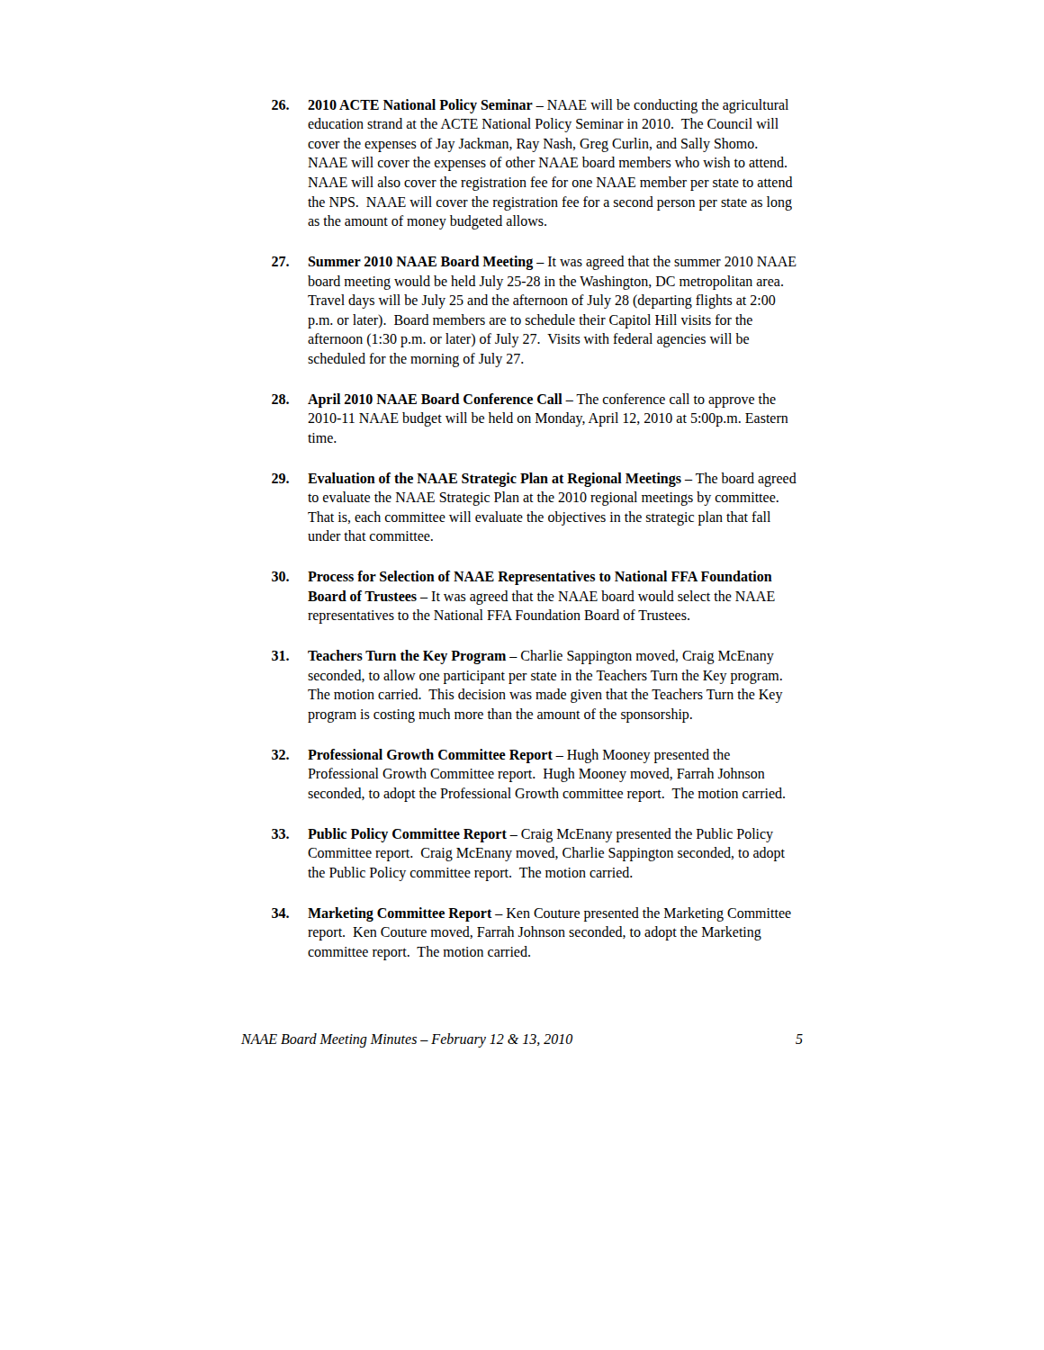26. 2010 ACTE National Policy Seminar – NAAE will be conducting the agricultural education strand at the ACTE National Policy Seminar in 2010. The Council will cover the expenses of Jay Jackman, Ray Nash, Greg Curlin, and Sally Shomo. NAAE will cover the expenses of other NAAE board members who wish to attend. NAAE will also cover the registration fee for one NAAE member per state to attend the NPS. NAAE will cover the registration fee for a second person per state as long as the amount of money budgeted allows.
27. Summer 2010 NAAE Board Meeting – It was agreed that the summer 2010 NAAE board meeting would be held July 25-28 in the Washington, DC metropolitan area. Travel days will be July 25 and the afternoon of July 28 (departing flights at 2:00 p.m. or later). Board members are to schedule their Capitol Hill visits for the afternoon (1:30 p.m. or later) of July 27. Visits with federal agencies will be scheduled for the morning of July 27.
28. April 2010 NAAE Board Conference Call – The conference call to approve the 2010-11 NAAE budget will be held on Monday, April 12, 2010 at 5:00p.m. Eastern time.
29. Evaluation of the NAAE Strategic Plan at Regional Meetings – The board agreed to evaluate the NAAE Strategic Plan at the 2010 regional meetings by committee. That is, each committee will evaluate the objectives in the strategic plan that fall under that committee.
30. Process for Selection of NAAE Representatives to National FFA Foundation Board of Trustees – It was agreed that the NAAE board would select the NAAE representatives to the National FFA Foundation Board of Trustees.
31. Teachers Turn the Key Program – Charlie Sappington moved, Craig McEnany seconded, to allow one participant per state in the Teachers Turn the Key program. The motion carried. This decision was made given that the Teachers Turn the Key program is costing much more than the amount of the sponsorship.
32. Professional Growth Committee Report – Hugh Mooney presented the Professional Growth Committee report. Hugh Mooney moved, Farrah Johnson seconded, to adopt the Professional Growth committee report. The motion carried.
33. Public Policy Committee Report – Craig McEnany presented the Public Policy Committee report. Craig McEnany moved, Charlie Sappington seconded, to adopt the Public Policy committee report. The motion carried.
34. Marketing Committee Report – Ken Couture presented the Marketing Committee report. Ken Couture moved, Farrah Johnson seconded, to adopt the Marketing committee report. The motion carried.
NAAE Board Meeting Minutes – February 12 & 13, 2010 5